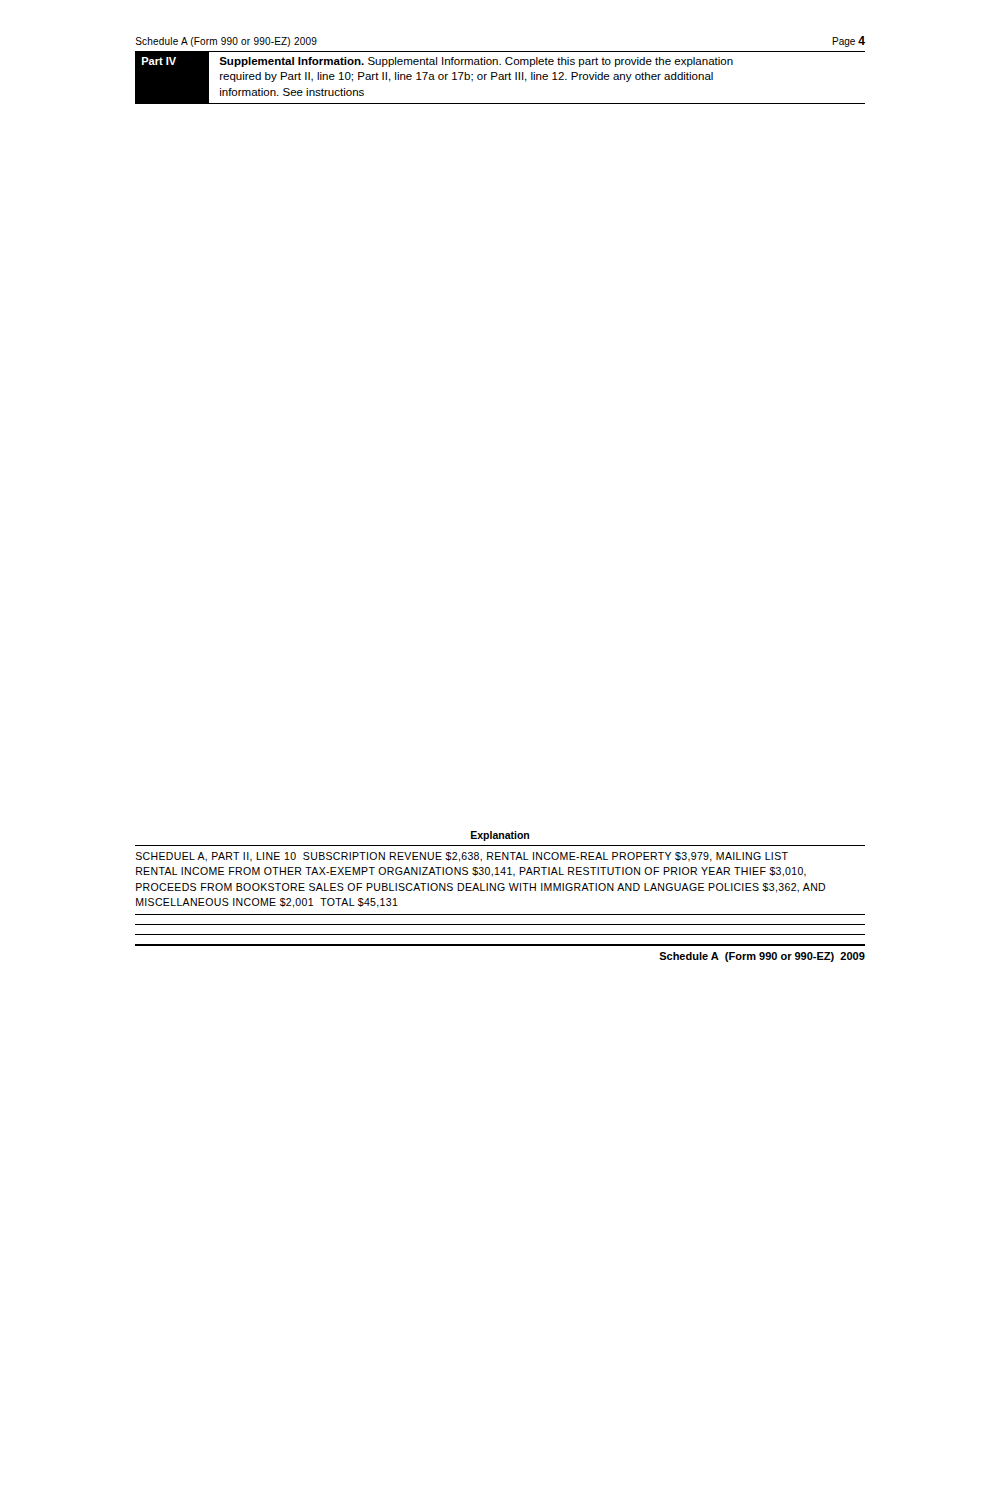Schedule A (Form 990 or 990-EZ) 2009
Page 4
Part IV
Supplemental Information. Supplemental Information. Complete this part to provide the explanation
required by Part II, line 10; Part II, line 17a or 17b; or Part III, line 12. Provide any other additional
information. See instructions
Explanation
SCHEDUEL A, PART II, LINE 10 SUBSCRIPTION REVENUE $2,638, RENTAL INCOME-REAL PROPERTY $3,979, MAILING LIST
RENTAL INCOME FROM OTHER TAX-EXEMPT ORGANIZATIONS $30,141, PARTIAL RESTITUTION OF PRIOR YEAR THIEF $3,010,
PROCEEDS FROM BOOKSTORE SALES OF PUBLISCATIONS DEALING WITH IMMIGRATION AND LANGUAGE POLICIES $3,362, AND
MISCELLANEOUS INCOME $2,001 TOTAL $45,131
Schedule A (Form 990 or 990-EZ) 2009